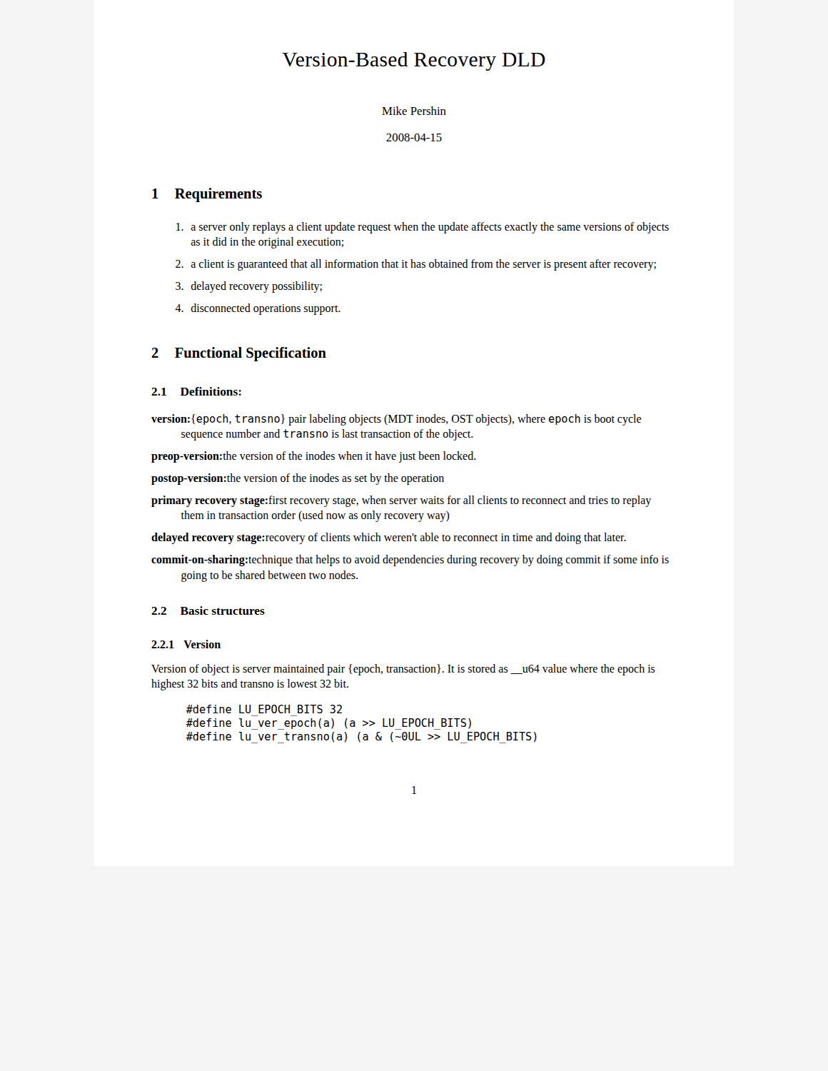Version-Based Recovery DLD
Mike Pershin
2008-04-15
1 Requirements
a server only replays a client update request when the update affects exactly the same versions of objects as it did in the original execution;
a client is guaranteed that all information that it has obtained from the server is present after recovery;
delayed recovery possibility;
disconnected operations support.
2 Functional Specification
2.1 Definitions:
version:
{epoch, transno} pair labeling objects (MDT inodes, OST objects), where epoch is boot cycle sequence number and transno is last transaction of the object.
preop-version:
the version of the inodes when it have just been locked.
postop-version:
the version of the inodes as set by the operation
primary recovery stage:
first recovery stage, when server waits for all clients to reconnect and tries to replay them in transaction order (used now as only recovery way)
delayed recovery stage:
recovery of clients which weren't able to reconnect in time and doing that later.
commit-on-sharing:
technique that helps to avoid dependencies during recovery by doing commit if some info is going to be shared between two nodes.
2.2 Basic structures
2.2.1 Version
Version of object is server maintained pair {epoch, transaction}. It is stored as __u64 value where the epoch is highest 32 bits and transno is lowest 32 bit.
#define LU_EPOCH_BITS 32
#define lu_ver_epoch(a) (a >> LU_EPOCH_BITS)
#define lu_ver_transno(a) (a & (~0UL >> LU_EPOCH_BITS)
1